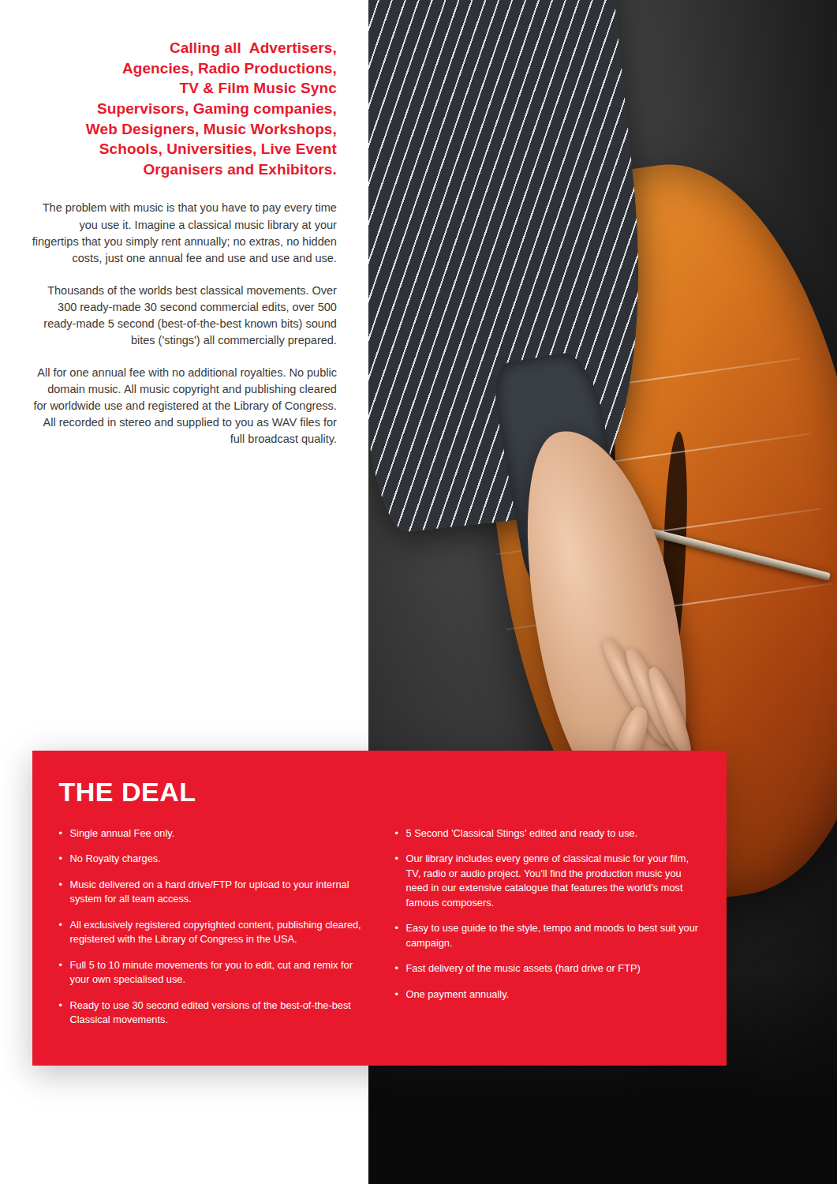Calling all Advertisers,
Agencies, Radio Productions,
TV & Film Music Sync
Supervisors, Gaming companies,
Web Designers, Music Workshops,
Schools, Universities, Live Event
Organisers and Exhibitors.
The problem with music is that you have to pay every time you use it. Imagine a classical music library at your fingertips that you simply rent annually; no extras, no hidden costs, just one annual fee and use and use and use.
Thousands of the worlds best classical movements. Over 300 ready-made 30 second commercial edits, over 500 ready-made 5 second (best-of-the-best known bits) sound bites ('stings') all commercially prepared.
All for one annual fee with no additional royalties. No public domain music. All music copyright and publishing cleared for worldwide use and registered at the Library of Congress. All recorded in stereo and supplied to you as WAV files for full broadcast quality.
THE DEAL
Single annual Fee only.
No Royalty charges.
Music delivered on a hard drive/FTP for upload to your internal system for all team access.
All exclusively registered copyrighted content, publishing cleared, registered with the Library of Congress in the USA.
Full 5 to 10 minute movements for you to edit, cut and remix for your own specialised use.
Ready to use 30 second edited versions of the best-of-the-best Classical movements.
5 Second 'Classical Stings' edited and ready to use.
Our library includes every genre of classical music for your film, TV, radio or audio project. You'll find the production music you need in our extensive catalogue that features the world's most famous composers.
Easy to use guide to the style, tempo and moods to best suit your campaign.
Fast delivery of the music assets (hard drive or FTP)
One payment annually.